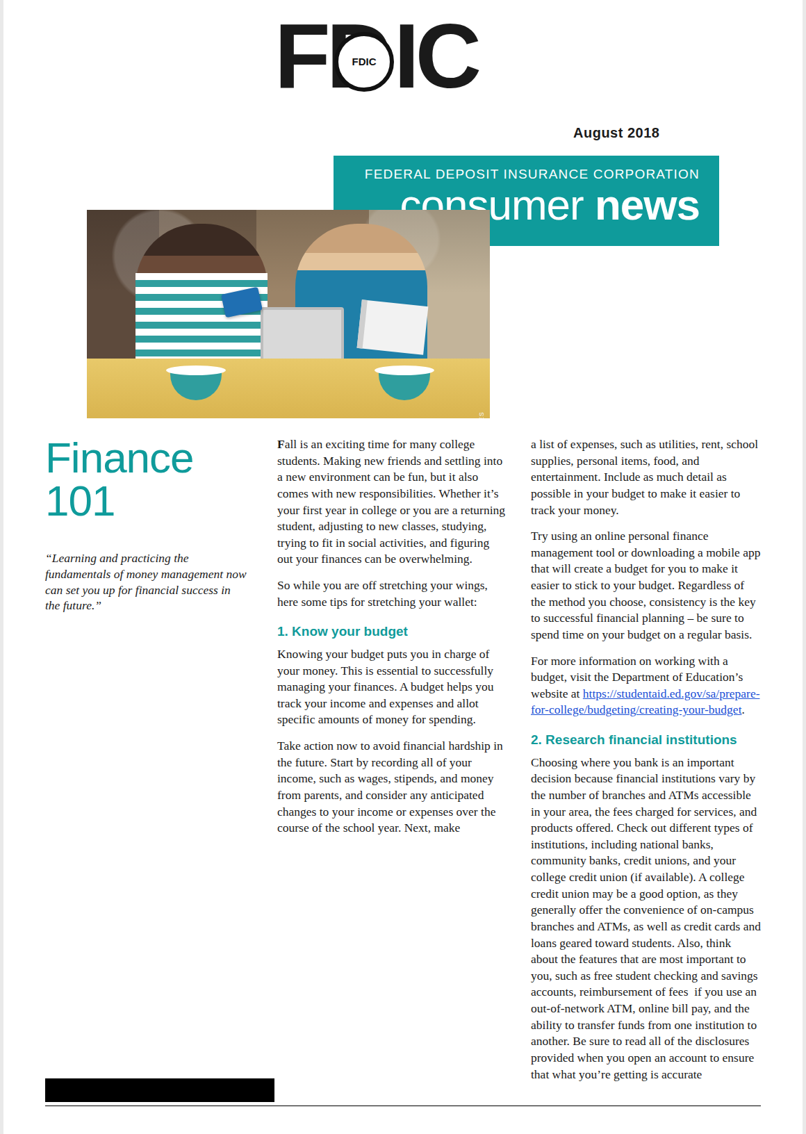FEDERAL DEPOSIT INSURANCE CORPORATION
consumer news
FD IC
August 2018
PHOTO: GETTY IMAGES
Finance 101
“Learning and practicing the fundamentals of money management now can set you up for financial success in the future.”
Fall is an exciting time for many college students. Making new friends and settling into a new environment can be fun, but it also comes with new responsibilities. Whether it’s your first year in college or you are a returning student, adjusting to new classes, studying, trying to fit in social activities, and figuring out your finances can be overwhelming.
So while you are off stretching your wings, here some tips for stretching your wallet:
1. Know your budget
Knowing your budget puts you in charge of your money. This is essential to successfully managing your finances. A budget helps you track your income and expenses and allot specific amounts of money for spending.
Take action now to avoid financial hardship in the future. Start by recording all of your income, such as wages, stipends, and money from parents, and consider any anticipated changes to your income or expenses over the course of the school year. Next, make
a list of expenses, such as utilities, rent, school supplies, personal items, food, and entertainment. Include as much detail as possible in your budget to make it easier to track your money.
Try using an online personal finance management tool or downloading a mobile app that will create a budget for you to make it easier to stick to your budget. Regardless of the method you choose, consistency is the key to successful financial planning – be sure to spend time on your budget on a regular basis.
For more information on working with a budget, visit the Department of Education’s website at https://studentaid.ed.gov/sa/prepare-for-college/budgeting/creating-your-budget.
2. Research financial institutions
Choosing where you bank is an important decision because financial institutions vary by the number of branches and ATMs accessible in your area, the fees charged for services, and products offered. Check out different types of institutions, including national banks, community banks, credit unions, and your college credit union (if available). A college credit union may be a good option, as they generally offer the convenience of on-campus branches and ATMs, as well as credit cards and loans geared toward students. Also, think about the features that are most important to you, such as free student checking and savings accounts, reimbursement of fees if you use an out-of-network ATM, online bill pay, and the ability to transfer funds from one institution to another. Be sure to read all of the disclosures provided when you open an account to ensure that what you’re getting is accurate